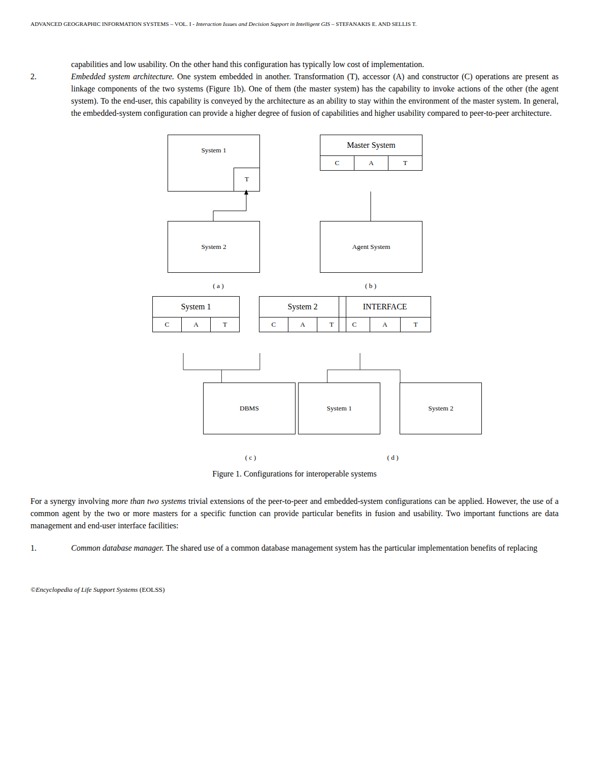ADVANCED GEOGRAPHIC INFORMATION SYSTEMS – Vol. I - Interaction Issues and Decision Support in Intelligent GIS – Stefanakis E. and Sellis T.
capabilities and low usability. On the other hand this configuration has typically low cost of implementation.
2.
Embedded system architecture. One system embedded in another. Transformation (T), accessor (A) and constructor (C) operations are present as linkage components of the two systems (Figure 1b). One of them (the master system) has the capability to invoke actions of the other (the agent system). To the end-user, this capability is conveyed by the architecture as an ability to stay within the environment of the master system. In general, the embedded-system configuration can provide a higher degree of fusion of capabilities and higher usability compared to peer-to-peer architecture.
System 1
T
System 2
( a )
Master System
C
A
T
Agent System
( b )
System 1
C
A
T
System 2
C
A
T
DBMS
( c )
INTERFACE
C
A
T
System 1
System 2
( d )
Figure 1. Configurations for interoperable systems
For a synergy involving more than two systems trivial extensions of the peer-to-peer and embedded-system configurations can be applied. However, the use of a common agent by the two or more masters for a specific function can provide particular benefits in fusion and usability. Two important functions are data management and end-user interface facilities:
1.
Common database manager. The shared use of a common database management system has the particular implementation benefits of replacing
©Encyclopedia of Life Support Systems (EOLSS)